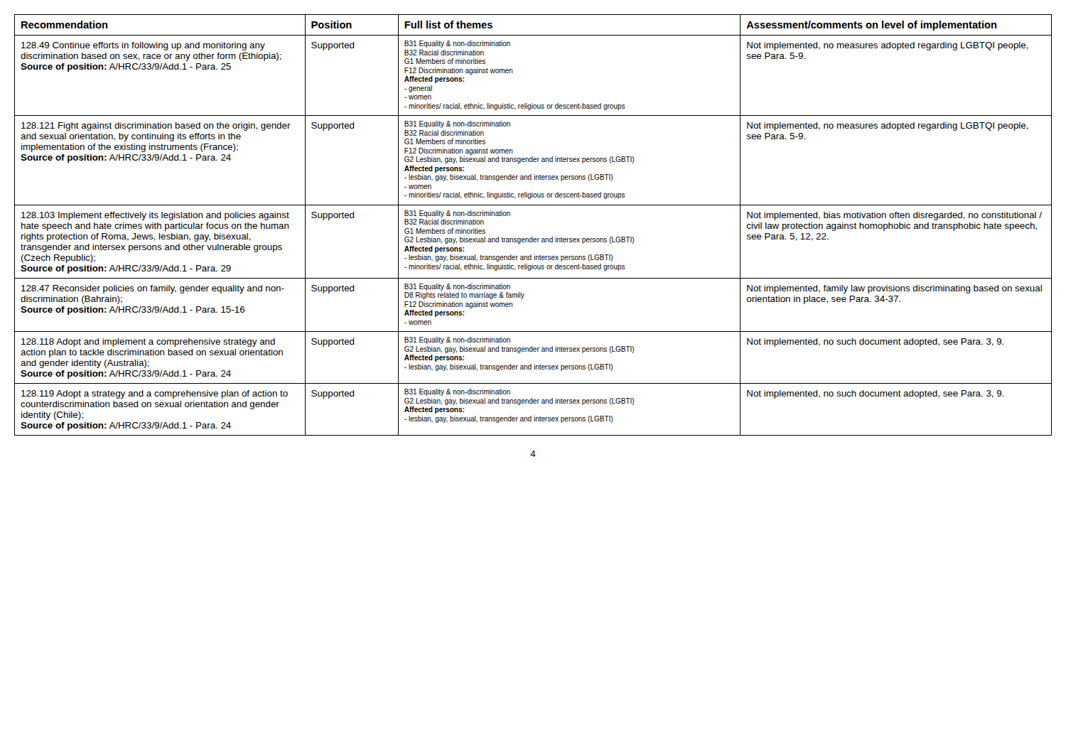| Recommendation | Position | Full list of themes | Assessment/comments on level of implementation |
| --- | --- | --- | --- |
| 128.49 Continue efforts in following up and monitoring any discrimination based on sex, race or any other form (Ethiopia); Source of position: A/HRC/33/9/Add.1 - Para. 25 | Supported | B31 Equality & non-discrimination B32 Racial discrimination G1 Members of minorities F12 Discrimination against women Affected persons: - general - women - minorities/ racial, ethnic, linguistic, religious or descent-based groups | Not implemented, no measures adopted regarding LGBTQI people, see Para. 5-9. |
| 128.121 Fight against discrimination based on the origin, gender and sexual orientation, by continuing its efforts in the implementation of the existing instruments (France); Source of position: A/HRC/33/9/Add.1 - Para. 24 | Supported | B31 Equality & non-discrimination B32 Racial discrimination G1 Members of minorities F12 Discrimination against women G2 Lesbian, gay, bisexual and transgender and intersex persons (LGBTI) Affected persons: - lesbian, gay, bisexual, transgender and intersex persons (LGBTI) - women - minorities/ racial, ethnic, linguistic, religious or descent-based groups | Not implemented, no measures adopted regarding LGBTQI people, see Para. 5-9. |
| 128.103 Implement effectively its legislation and policies against hate speech and hate crimes with particular focus on the human rights protection of Roma, Jews, lesbian, gay, bisexual, transgender and intersex persons and other vulnerable groups (Czech Republic); Source of position: A/HRC/33/9/Add.1 - Para. 29 | Supported | B31 Equality & non-discrimination B32 Racial discrimination G1 Members of minorities G2 Lesbian, gay, bisexual and transgender and intersex persons (LGBTI) Affected persons: - lesbian, gay, bisexual, transgender and intersex persons (LGBTI) - minorities/ racial, ethnic, linguistic, religious or descent-based groups | Not implemented, bias motivation often disregarded, no constitutional / civil law protection against homophobic and transphobic hate speech, see Para. 5, 12, 22. |
| 128.47 Reconsider policies on family, gender equality and non-discrimination (Bahrain); Source of position: A/HRC/33/9/Add.1 - Para. 15-16 | Supported | B31 Equality & non-discrimination D8 Rights related to marriage & family F12 Discrimination against women Affected persons: - women | Not implemented, family law provisions discriminating based on sexual orientation in place, see Para. 34-37. |
| 128.118 Adopt and implement a comprehensive strategy and action plan to tackle discrimination based on sexual orientation and gender identity (Australia); Source of position: A/HRC/33/9/Add.1 - Para. 24 | Supported | B31 Equality & non-discrimination G2 Lesbian, gay, bisexual and transgender and intersex persons (LGBTI) Affected persons: - lesbian, gay, bisexual, transgender and intersex persons (LGBTI) | Not implemented, no such document adopted, see Para. 3, 9. |
| 128.119 Adopt a strategy and a comprehensive plan of action to counterdiscrimination based on sexual orientation and gender identity (Chile); Source of position: A/HRC/33/9/Add.1 - Para. 24 | Supported | B31 Equality & non-discrimination G2 Lesbian, gay, bisexual and transgender and intersex persons (LGBTI) Affected persons: - lesbian, gay, bisexual, transgender and intersex persons (LGBTI) | Not implemented, no such document adopted, see Para. 3, 9. |
4